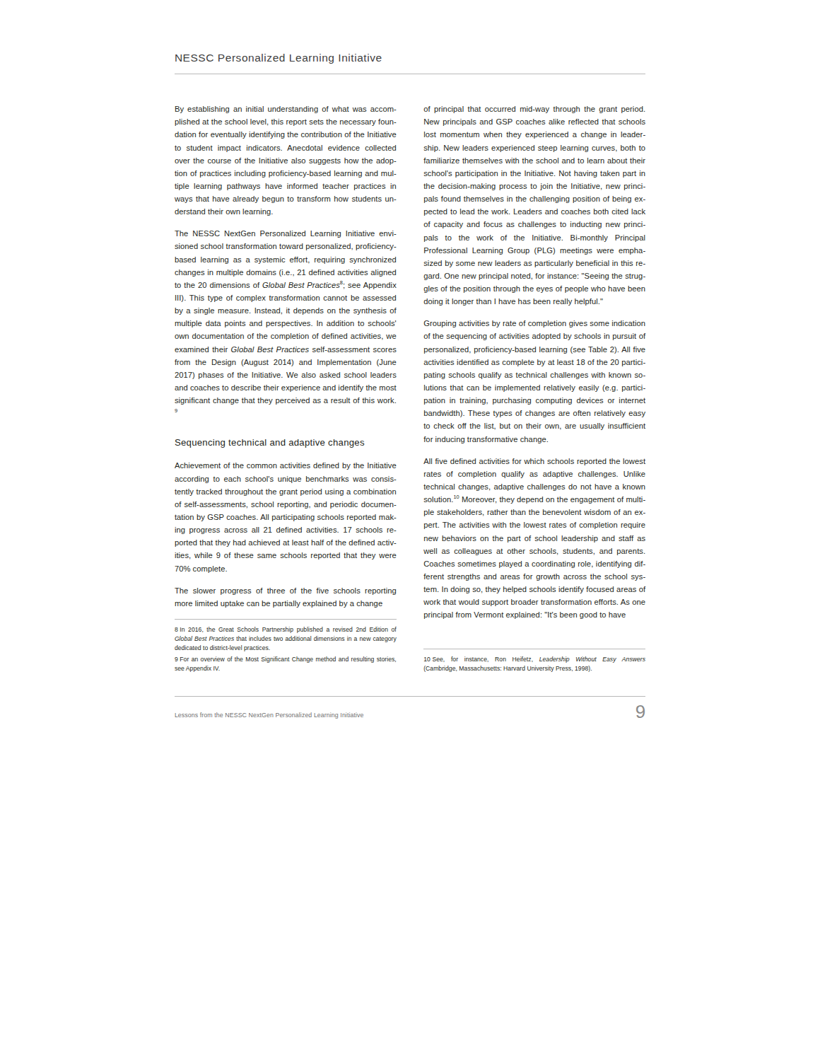NESSC Personalized Learning Initiative
By establishing an initial understanding of what was accomplished at the school level, this report sets the necessary foundation for eventually identifying the contribution of the Initiative to student impact indicators. Anecdotal evidence collected over the course of the Initiative also suggests how the adoption of practices including proficiency-based learning and multiple learning pathways have informed teacher practices in ways that have already begun to transform how students understand their own learning.
The NESSC NextGen Personalized Learning Initiative envisioned school transformation toward personalized, proficiency-based learning as a systemic effort, requiring synchronized changes in multiple domains (i.e., 21 defined activities aligned to the 20 dimensions of Global Best Practices8; see Appendix III). This type of complex transformation cannot be assessed by a single measure. Instead, it depends on the synthesis of multiple data points and perspectives. In addition to schools' own documentation of the completion of defined activities, we examined their Global Best Practices self-assessment scores from the Design (August 2014) and Implementation (June 2017) phases of the Initiative. We also asked school leaders and coaches to describe their experience and identify the most significant change that they perceived as a result of this work. 9
Sequencing technical and adaptive changes
Achievement of the common activities defined by the Initiative according to each school's unique benchmarks was consistently tracked throughout the grant period using a combination of self-assessments, school reporting, and periodic documentation by GSP coaches. All participating schools reported making progress across all 21 defined activities. 17 schools reported that they had achieved at least half of the defined activities, while 9 of these same schools reported that they were 70% complete.
The slower progress of three of the five schools reporting more limited uptake can be partially explained by a change
8 In 2016, the Great Schools Partnership published a revised 2nd Edition of Global Best Practices that includes two additional dimensions in a new category dedicated to district-level practices.
9 For an overview of the Most Significant Change method and resulting stories, see Appendix IV.
of principal that occurred mid-way through the grant period. New principals and GSP coaches alike reflected that schools lost momentum when they experienced a change in leadership. New leaders experienced steep learning curves, both to familiarize themselves with the school and to learn about their school's participation in the Initiative. Not having taken part in the decision-making process to join the Initiative, new principals found themselves in the challenging position of being expected to lead the work. Leaders and coaches both cited lack of capacity and focus as challenges to inducting new principals to the work of the Initiative. Bi-monthly Principal Professional Learning Group (PLG) meetings were emphasized by some new leaders as particularly beneficial in this regard. One new principal noted, for instance: "Seeing the struggles of the position through the eyes of people who have been doing it longer than I have has been really helpful."
Grouping activities by rate of completion gives some indication of the sequencing of activities adopted by schools in pursuit of personalized, proficiency-based learning (see Table 2). All five activities identified as complete by at least 18 of the 20 participating schools qualify as technical challenges with known solutions that can be implemented relatively easily (e.g. participation in training, purchasing computing devices or internet bandwidth). These types of changes are often relatively easy to check off the list, but on their own, are usually insufficient for inducing transformative change.
All five defined activities for which schools reported the lowest rates of completion qualify as adaptive challenges. Unlike technical changes, adaptive challenges do not have a known solution.10 Moreover, they depend on the engagement of multiple stakeholders, rather than the benevolent wisdom of an expert. The activities with the lowest rates of completion require new behaviors on the part of school leadership and staff as well as colleagues at other schools, students, and parents. Coaches sometimes played a coordinating role, identifying different strengths and areas for growth across the school system. In doing so, they helped schools identify focused areas of work that would support broader transformation efforts. As one principal from Vermont explained: "It's been good to have
10 See, for instance, Ron Heifetz, Leadership Without Easy Answers (Cambridge, Massachusetts: Harvard University Press, 1998).
Lessons from the NESSC NextGen Personalized Learning Initiative
9